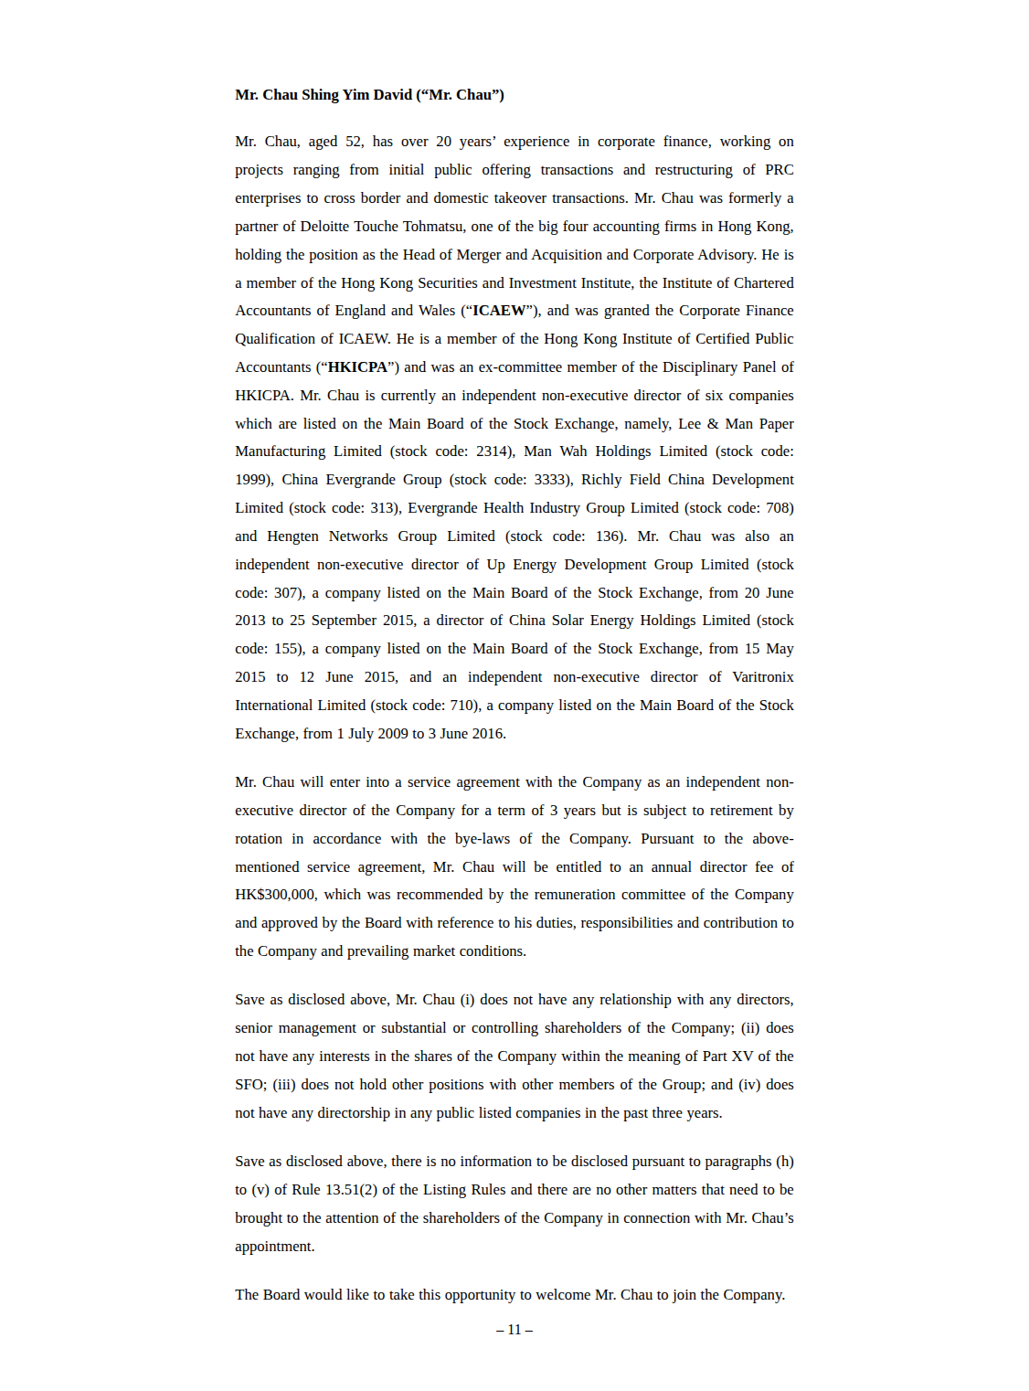Mr. Chau Shing Yim David (“Mr. Chau”)
Mr. Chau, aged 52, has over 20 years’ experience in corporate finance, working on projects ranging from initial public offering transactions and restructuring of PRC enterprises to cross border and domestic takeover transactions. Mr. Chau was formerly a partner of Deloitte Touche Tohmatsu, one of the big four accounting firms in Hong Kong, holding the position as the Head of Merger and Acquisition and Corporate Advisory. He is a member of the Hong Kong Securities and Investment Institute, the Institute of Chartered Accountants of England and Wales (“ICAEW”), and was granted the Corporate Finance Qualification of ICAEW. He is a member of the Hong Kong Institute of Certified Public Accountants (“HKICPA”) and was an ex-committee member of the Disciplinary Panel of HKICPA. Mr. Chau is currently an independent non-executive director of six companies which are listed on the Main Board of the Stock Exchange, namely, Lee & Man Paper Manufacturing Limited (stock code: 2314), Man Wah Holdings Limited (stock code: 1999), China Evergrande Group (stock code: 3333), Richly Field China Development Limited (stock code: 313), Evergrande Health Industry Group Limited (stock code: 708) and Hengten Networks Group Limited (stock code: 136). Mr. Chau was also an independent non-executive director of Up Energy Development Group Limited (stock code: 307), a company listed on the Main Board of the Stock Exchange, from 20 June 2013 to 25 September 2015, a director of China Solar Energy Holdings Limited (stock code: 155), a company listed on the Main Board of the Stock Exchange, from 15 May 2015 to 12 June 2015, and an independent non-executive director of Varitronix International Limited (stock code: 710), a company listed on the Main Board of the Stock Exchange, from 1 July 2009 to 3 June 2016.
Mr. Chau will enter into a service agreement with the Company as an independent non-executive director of the Company for a term of 3 years but is subject to retirement by rotation in accordance with the bye-laws of the Company. Pursuant to the above-mentioned service agreement, Mr. Chau will be entitled to an annual director fee of HK$300,000, which was recommended by the remuneration committee of the Company and approved by the Board with reference to his duties, responsibilities and contribution to the Company and prevailing market conditions.
Save as disclosed above, Mr. Chau (i) does not have any relationship with any directors, senior management or substantial or controlling shareholders of the Company; (ii) does not have any interests in the shares of the Company within the meaning of Part XV of the SFO; (iii) does not hold other positions with other members of the Group; and (iv) does not have any directorship in any public listed companies in the past three years.
Save as disclosed above, there is no information to be disclosed pursuant to paragraphs (h) to (v) of Rule 13.51(2) of the Listing Rules and there are no other matters that need to be brought to the attention of the shareholders of the Company in connection with Mr. Chau’s appointment.
The Board would like to take this opportunity to welcome Mr. Chau to join the Company.
– 11 –